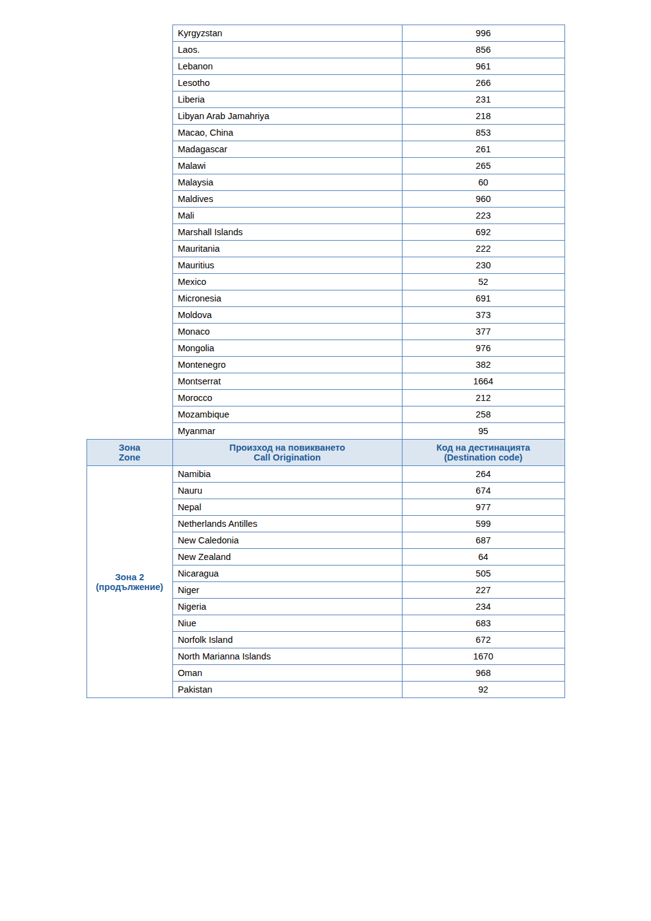| | Kyrgyzstan | 996 |
| | Laos. | 856 |
| | Lebanon | 961 |
| | Lesotho | 266 |
| | Liberia | 231 |
| | Libyan Arab Jamahriya | 218 |
| | Macao, China | 853 |
| | Madagascar | 261 |
| | Malawi | 265 |
| | Malaysia | 60 |
| | Maldives | 960 |
| | Mali | 223 |
| | Marshall Islands | 692 |
| | Mauritania | 222 |
| | Mauritius | 230 |
| | Mexico | 52 |
| | Micronesia | 691 |
| | Moldova | 373 |
| | Monaco | 377 |
| | Mongolia | 976 |
| | Montenegro | 382 |
| | Montserrat | 1664 |
| | Morocco | 212 |
| | Mozambique | 258 |
| | Myanmar | 95 |
| Зона Zone | Произход на повикването Call Origination | Код на дестинацията (Destination code) |
| Зона 2 (продължение) | Namibia | 264 |
| Nauru | 674 |
| Nepal | 977 |
| Netherlands Antilles | 599 |
| New Caledonia | 687 |
| New Zealand | 64 |
| Nicaragua | 505 |
| Niger | 227 |
| Nigeria | 234 |
| Niue | 683 |
| Norfolk Island | 672 |
| North Marianna Islands | 1670 |
| Oman | 968 |
| Pakistan | 92 |